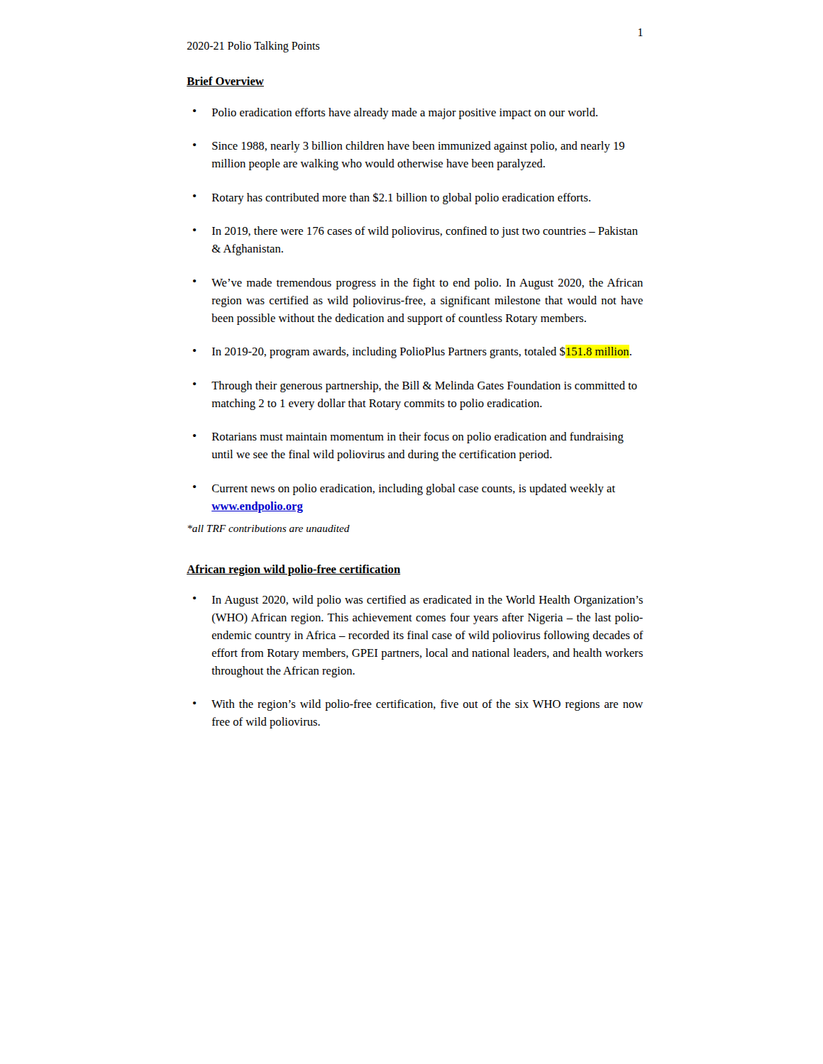1
2020-21 Polio Talking Points
Brief Overview
Polio eradication efforts have already made a major positive impact on our world.
Since 1988, nearly 3 billion children have been immunized against polio, and nearly 19 million people are walking who would otherwise have been paralyzed.
Rotary has contributed more than $2.1 billion to global polio eradication efforts.
In 2019, there were 176 cases of wild poliovirus, confined to just two countries – Pakistan & Afghanistan.
We’ve made tremendous progress in the fight to end polio. In August 2020, the African region was certified as wild poliovirus-free, a significant milestone that would not have been possible without the dedication and support of countless Rotary members.
In 2019-20, program awards, including PolioPlus Partners grants, totaled $151.8 million.
Through their generous partnership, the Bill & Melinda Gates Foundation is committed to matching 2 to 1 every dollar that Rotary commits to polio eradication.
Rotarians must maintain momentum in their focus on polio eradication and fundraising until we see the final wild poliovirus and during the certification period.
Current news on polio eradication, including global case counts, is updated weekly at
www.endpolio.org
*all TRF contributions are unaudited
African region wild polio-free certification
In August 2020, wild polio was certified as eradicated in the World Health Organization’s (WHO) African region. This achievement comes four years after Nigeria – the last polio-endemic country in Africa – recorded its final case of wild poliovirus following decades of effort from Rotary members, GPEI partners, local and national leaders, and health workers throughout the African region.
With the region’s wild polio-free certification, five out of the six WHO regions are now free of wild poliovirus.